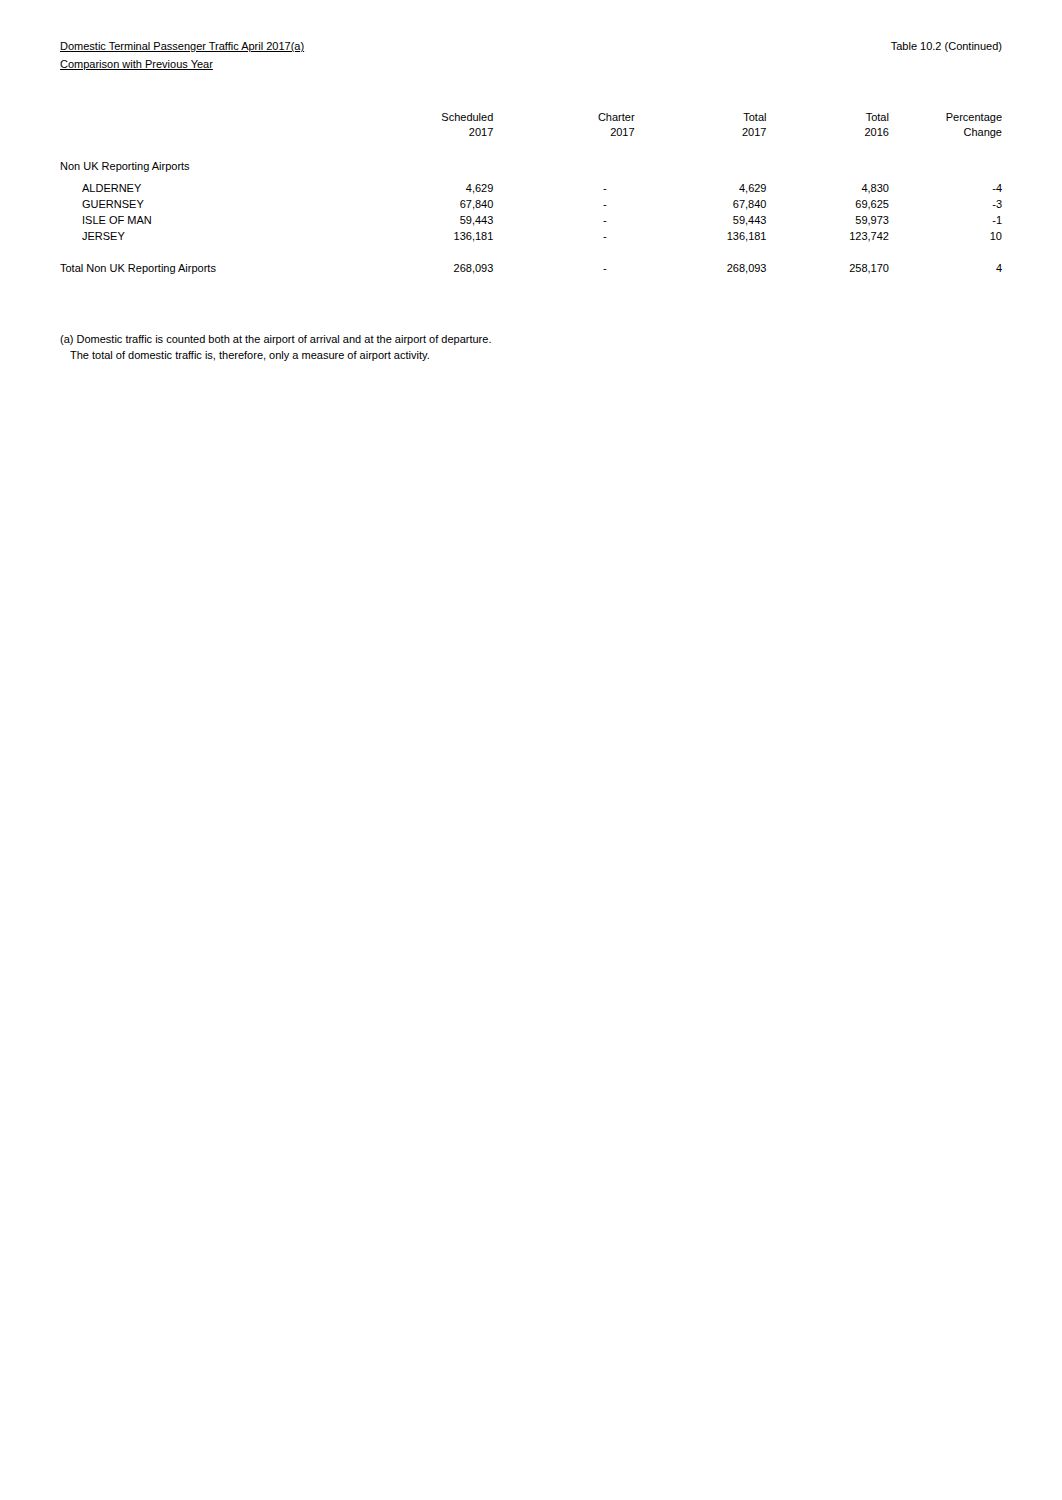Domestic Terminal Passenger Traffic April 2017(a)
Table 10.2 (Continued)
Comparison with Previous Year
| | Scheduled 2017 | Charter 2017 | Total 2017 | Total 2016 | Percentage Change |
| --- | --- | --- | --- | --- | --- |
| Non UK Reporting Airports |
| ALDERNEY | 4,629 | - | 4,629 | 4,830 | -4 |
| GUERNSEY | 67,840 | - | 67,840 | 69,625 | -3 |
| ISLE OF MAN | 59,443 | - | 59,443 | 59,973 | -1 |
| JERSEY | 136,181 | - | 136,181 | 123,742 | 10 |
| Total Non UK Reporting Airports | 268,093 | - | 268,093 | 258,170 | 4 |
(a) Domestic traffic is counted both at the airport of arrival and at the airport of departure.
The total of domestic traffic is, therefore, only a measure of airport activity.